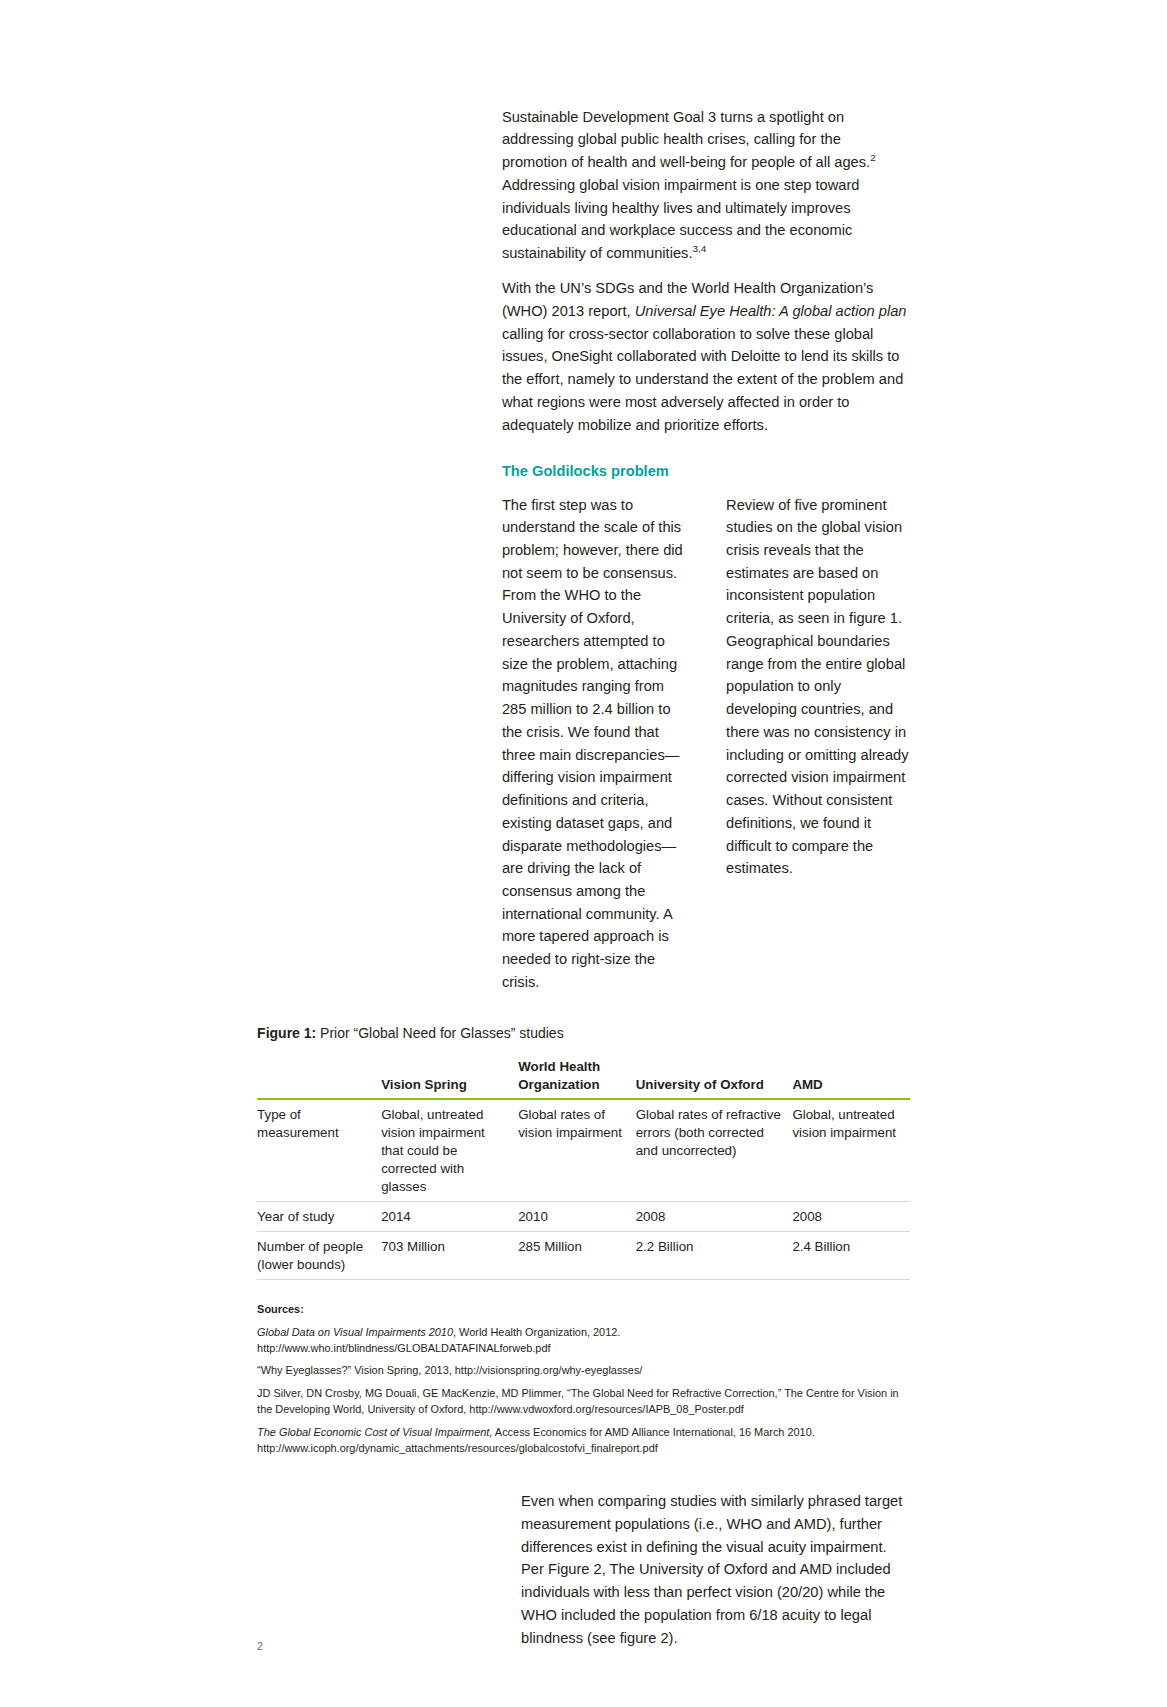Sustainable Development Goal 3 turns a spotlight on addressing global public health crises, calling for the promotion of health and well-being for people of all ages.2 Addressing global vision impairment is one step toward individuals living healthy lives and ultimately improves educational and workplace success and the economic sustainability of communities.3,4
With the UN’s SDGs and the World Health Organization’s (WHO) 2013 report, Universal Eye Health: A global action plan calling for cross-sector collaboration to solve these global issues, OneSight collaborated with Deloitte to lend its skills to the effort, namely to understand the extent of the problem and what regions were most adversely affected in order to adequately mobilize and prioritize efforts.
The Goldilocks problem
The first step was to understand the scale of this problem; however, there did not seem to be consensus. From the WHO to the University of Oxford, researchers attempted to size the problem, attaching magnitudes ranging from 285 million to 2.4 billion to the crisis. We found that three main discrepancies—differing vision impairment definitions and criteria, existing dataset gaps, and disparate methodologies—are driving the lack of consensus among the international community. A more tapered approach is needed to right-size the crisis.
Review of five prominent studies on the global vision crisis reveals that the estimates are based on inconsistent population criteria, as seen in figure 1. Geographical boundaries range from the entire global population to only developing countries, and there was no consistency in including or omitting already corrected vision impairment cases. Without consistent definitions, we found it difficult to compare the estimates.
Figure 1: Prior “Global Need for Glasses” studies
| | Vision Spring | World Health Organization | University of Oxford | AMD |
| --- | --- | --- | --- | --- |
| Type of measurement | Global, untreated vision impairment that could be corrected with glasses | Global rates of vision impairment | Global rates of refractive errors (both corrected and uncorrected) | Global, untreated vision impairment |
| Year of study | 2014 | 2010 | 2008 | 2008 |
| Number of people (lower bounds) | 703 Million | 285 Million | 2.2 Billion | 2.4 Billion |
Sources:
Global Data on Visual Impairments 2010, World Health Organization, 2012. http://www.who.int/blindness/GLOBALDATAFINALforweb.pdf
“Why Eyeglasses?” Vision Spring, 2013, http://visionspring.org/why-eyeglasses/
JD Silver, DN Crosby, MG Douali, GE MacKenzie, MD Plimmer, “The Global Need for Refractive Correction,” The Centre for Vision in the Developing World, University of Oxford, http://www.vdwoxford.org/resources/IAPB_08_Poster.pdf
The Global Economic Cost of Visual Impairment, Access Economics for AMD Alliance International, 16 March 2010. http://www.icoph.org/dynamic_attachments/resources/globalcostofvi_finalreport.pdf
Even when comparing studies with similarly phrased target measurement populations (i.e., WHO and AMD), further differences exist in defining the visual acuity impairment. Per Figure 2, The University of Oxford and AMD included individuals with less than perfect vision (20/20) while the WHO included the population from 6/18 acuity to legal blindness (see figure 2).
2